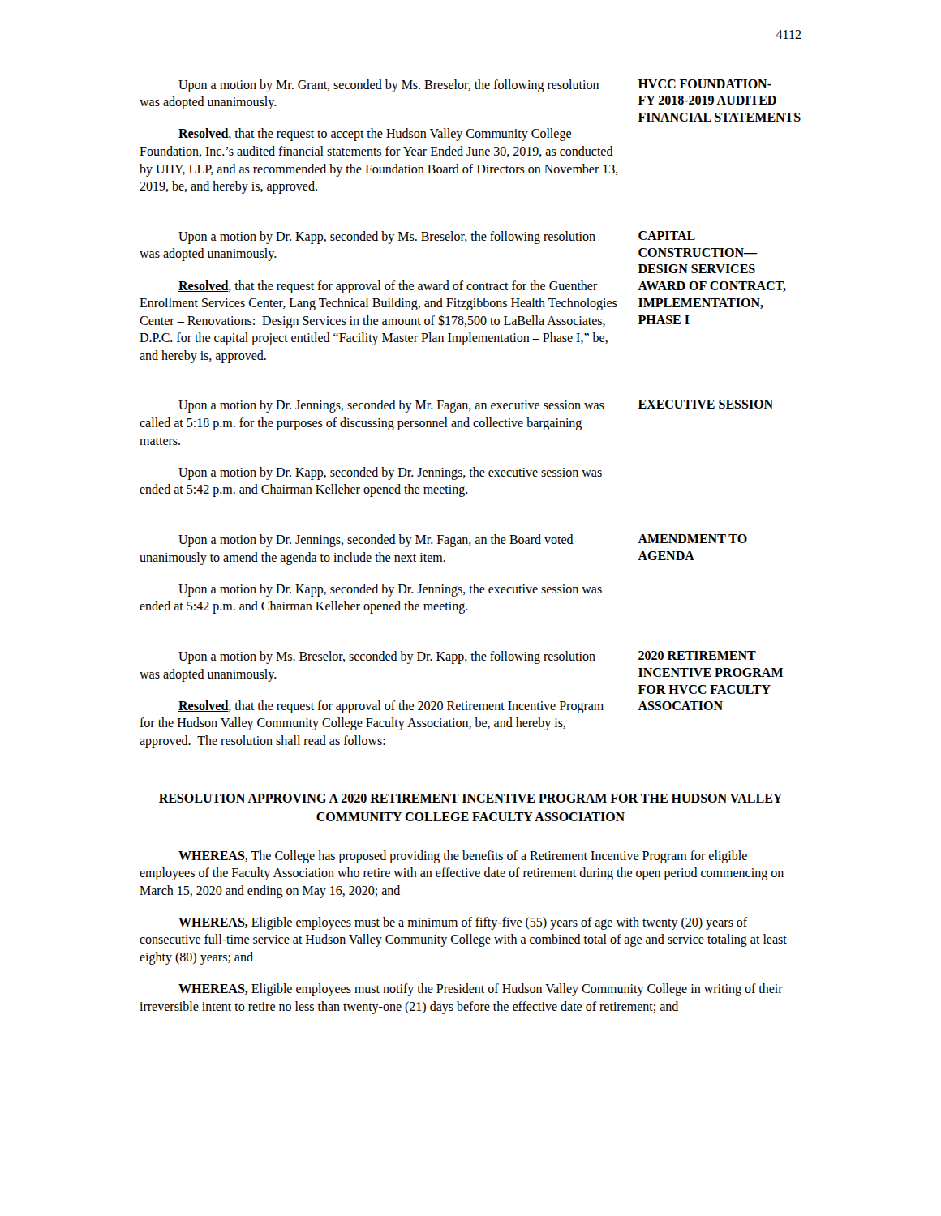4112
Upon a motion by Mr. Grant, seconded by Ms. Breselor, the following resolution was adopted unanimously.
Resolved, that the request to accept the Hudson Valley Community College Foundation, Inc.’s audited financial statements for Year Ended June 30, 2019, as conducted by UHY, LLP, and as recommended by the Foundation Board of Directors on November 13, 2019, be, and hereby is, approved.
HVCC Foundation-
FY 2018-2019 Audited Financial Statements
Upon a motion by Dr. Kapp, seconded by Ms. Breselor, the following resolution was adopted unanimously.
Resolved, that the request for approval of the award of contract for the Guenther Enrollment Services Center, Lang Technical Building, and Fitzgibbons Health Technologies Center – Renovations: Design Services in the amount of $178,500 to LaBella Associates, D.P.C. for the capital project entitled “Facility Master Plan Implementation – Phase I,” be, and hereby is, approved.
Capital Construction—Design Services Award of Contract, Implementation, Phase I
Upon a motion by Dr. Jennings, seconded by Mr. Fagan, an executive session was called at 5:18 p.m. for the purposes of discussing personnel and collective bargaining matters.
Upon a motion by Dr. Kapp, seconded by Dr. Jennings, the executive session was ended at 5:42 p.m. and Chairman Kelleher opened the meeting.
Executive Session
Upon a motion by Dr. Jennings, seconded by Mr. Fagan, an the Board voted unanimously to amend the agenda to include the next item.
Upon a motion by Dr. Kapp, seconded by Dr. Jennings, the executive session was ended at 5:42 p.m. and Chairman Kelleher opened the meeting.
Amendment to Agenda
Upon a motion by Ms. Breselor, seconded by Dr. Kapp, the following resolution was adopted unanimously.
Resolved, that the request for approval of the 2020 Retirement Incentive Program for the Hudson Valley Community College Faculty Association, be, and hereby is, approved. The resolution shall read as follows:
2020 Retirement Incentive Program for HVCC Faculty Assocation
RESOLUTION APPROVING A 2020 RETIREMENT INCENTIVE PROGRAM FOR THE HUDSON VALLEY COMMUNITY COLLEGE FACULTY ASSOCIATION
WHEREAS, The College has proposed providing the benefits of a Retirement Incentive Program for eligible employees of the Faculty Association who retire with an effective date of retirement during the open period commencing on March 15, 2020 and ending on May 16, 2020; and
WHEREAS, Eligible employees must be a minimum of fifty-five (55) years of age with twenty (20) years of consecutive full-time service at Hudson Valley Community College with a combined total of age and service totaling at least eighty (80) years; and
WHEREAS, Eligible employees must notify the President of Hudson Valley Community College in writing of their irreversible intent to retire no less than twenty-one (21) days before the effective date of retirement; and